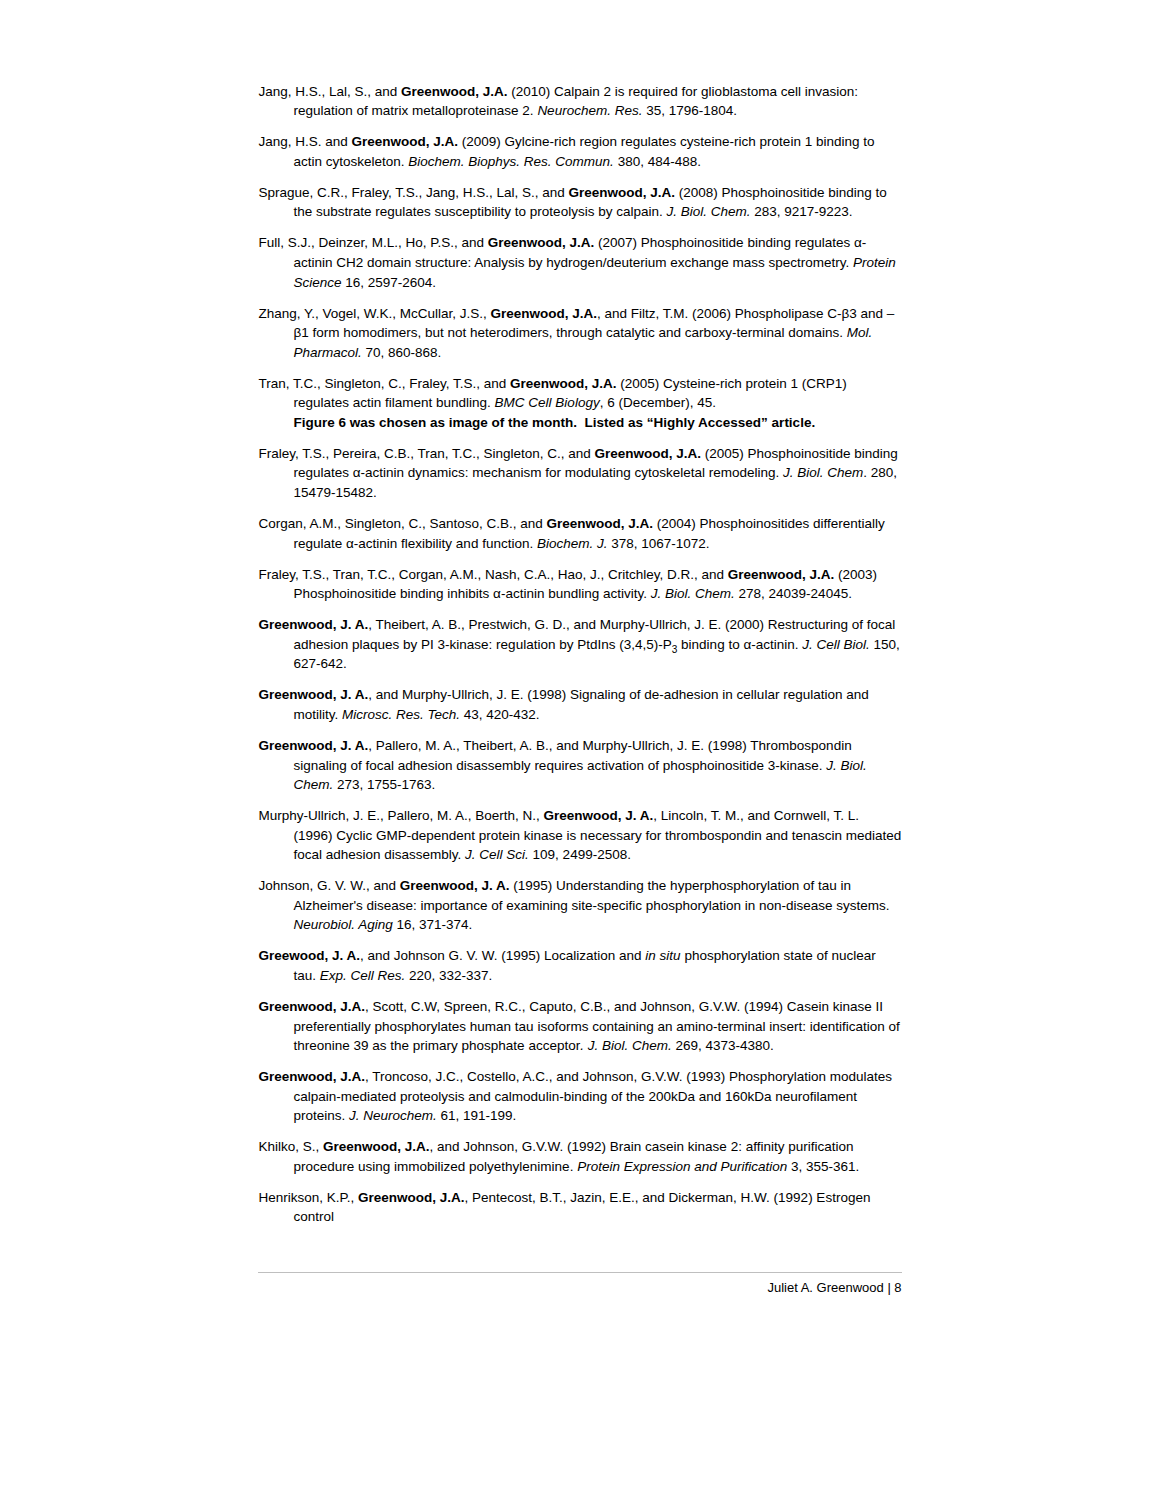Jang, H.S., Lal, S., and Greenwood, J.A. (2010) Calpain 2 is required for glioblastoma cell invasion: regulation of matrix metalloproteinase 2. Neurochem. Res. 35, 1796-1804.
Jang, H.S. and Greenwood, J.A. (2009) Gylcine-rich region regulates cysteine-rich protein 1 binding to actin cytoskeleton. Biochem. Biophys. Res. Commun. 380, 484-488.
Sprague, C.R., Fraley, T.S., Jang, H.S., Lal, S., and Greenwood, J.A. (2008) Phosphoinositide binding to the substrate regulates susceptibility to proteolysis by calpain. J. Biol. Chem. 283, 9217-9223.
Full, S.J., Deinzer, M.L., Ho, P.S., and Greenwood, J.A. (2007) Phosphoinositide binding regulates α-actinin CH2 domain structure: Analysis by hydrogen/deuterium exchange mass spectrometry. Protein Science 16, 2597-2604.
Zhang, Y., Vogel, W.K., McCullar, J.S., Greenwood, J.A., and Filtz, T.M. (2006) Phospholipase C-β3 and –β1 form homodimers, but not heterodimers, through catalytic and carboxy-terminal domains. Mol. Pharmacol. 70, 860-868.
Tran, T.C., Singleton, C., Fraley, T.S., and Greenwood, J.A. (2005) Cysteine-rich protein 1 (CRP1) regulates actin filament bundling. BMC Cell Biology, 6 (December), 45. Figure 6 was chosen as image of the month. Listed as “Highly Accessed” article.
Fraley, T.S., Pereira, C.B., Tran, T.C., Singleton, C., and Greenwood, J.A. (2005) Phosphoinositide binding regulates α-actinin dynamics: mechanism for modulating cytoskeletal remodeling. J. Biol. Chem. 280, 15479-15482.
Corgan, A.M., Singleton, C., Santoso, C.B., and Greenwood, J.A. (2004) Phosphoinositides differentially regulate α-actinin flexibility and function. Biochem. J. 378, 1067-1072.
Fraley, T.S., Tran, T.C., Corgan, A.M., Nash, C.A., Hao, J., Critchley, D.R., and Greenwood, J.A. (2003) Phosphoinositide binding inhibits α-actinin bundling activity. J. Biol. Chem. 278, 24039-24045.
Greenwood, J. A., Theibert, A. B., Prestwich, G. D., and Murphy-Ullrich, J. E. (2000) Restructuring of focal adhesion plaques by PI 3-kinase: regulation by PtdIns (3,4,5)-P3 binding to α-actinin. J. Cell Biol. 150, 627-642.
Greenwood, J. A., and Murphy-Ullrich, J. E. (1998) Signaling of de-adhesion in cellular regulation and motility. Microsc. Res. Tech. 43, 420-432.
Greenwood, J. A., Pallero, M. A., Theibert, A. B., and Murphy-Ullrich, J. E. (1998) Thrombospondin signaling of focal adhesion disassembly requires activation of phosphoinositide 3-kinase. J. Biol. Chem. 273, 1755-1763.
Murphy-Ullrich, J. E., Pallero, M. A., Boerth, N., Greenwood, J. A., Lincoln, T. M., and Cornwell, T. L. (1996) Cyclic GMP-dependent protein kinase is necessary for thrombospondin and tenascin mediated focal adhesion disassembly. J. Cell Sci. 109, 2499-2508.
Johnson, G. V. W., and Greenwood, J. A. (1995) Understanding the hyperphosphorylation of tau in Alzheimer's disease: importance of examining site-specific phosphorylation in non-disease systems. Neurobiol. Aging 16, 371-374.
Greewood, J. A., and Johnson G. V. W. (1995) Localization and in situ phosphorylation state of nuclear tau. Exp. Cell Res. 220, 332-337.
Greenwood, J.A., Scott, C.W, Spreen, R.C., Caputo, C.B., and Johnson, G.V.W. (1994) Casein kinase II preferentially phosphorylates human tau isoforms containing an amino-terminal insert: identification of threonine 39 as the primary phosphate acceptor. J. Biol. Chem. 269, 4373-4380.
Greenwood, J.A., Troncoso, J.C., Costello, A.C., and Johnson, G.V.W. (1993) Phosphorylation modulates calpain-mediated proteolysis and calmodulin-binding of the 200kDa and 160kDa neurofilament proteins. J. Neurochem. 61, 191-199.
Khilko, S., Greenwood, J.A., and Johnson, G.V.W. (1992) Brain casein kinase 2: affinity purification procedure using immobilized polyethylenimine. Protein Expression and Purification 3, 355-361.
Henrikson, K.P., Greenwood, J.A., Pentecost, B.T., Jazin, E.E., and Dickerman, H.W. (1992) Estrogen control
Juliet A. Greenwood | 8